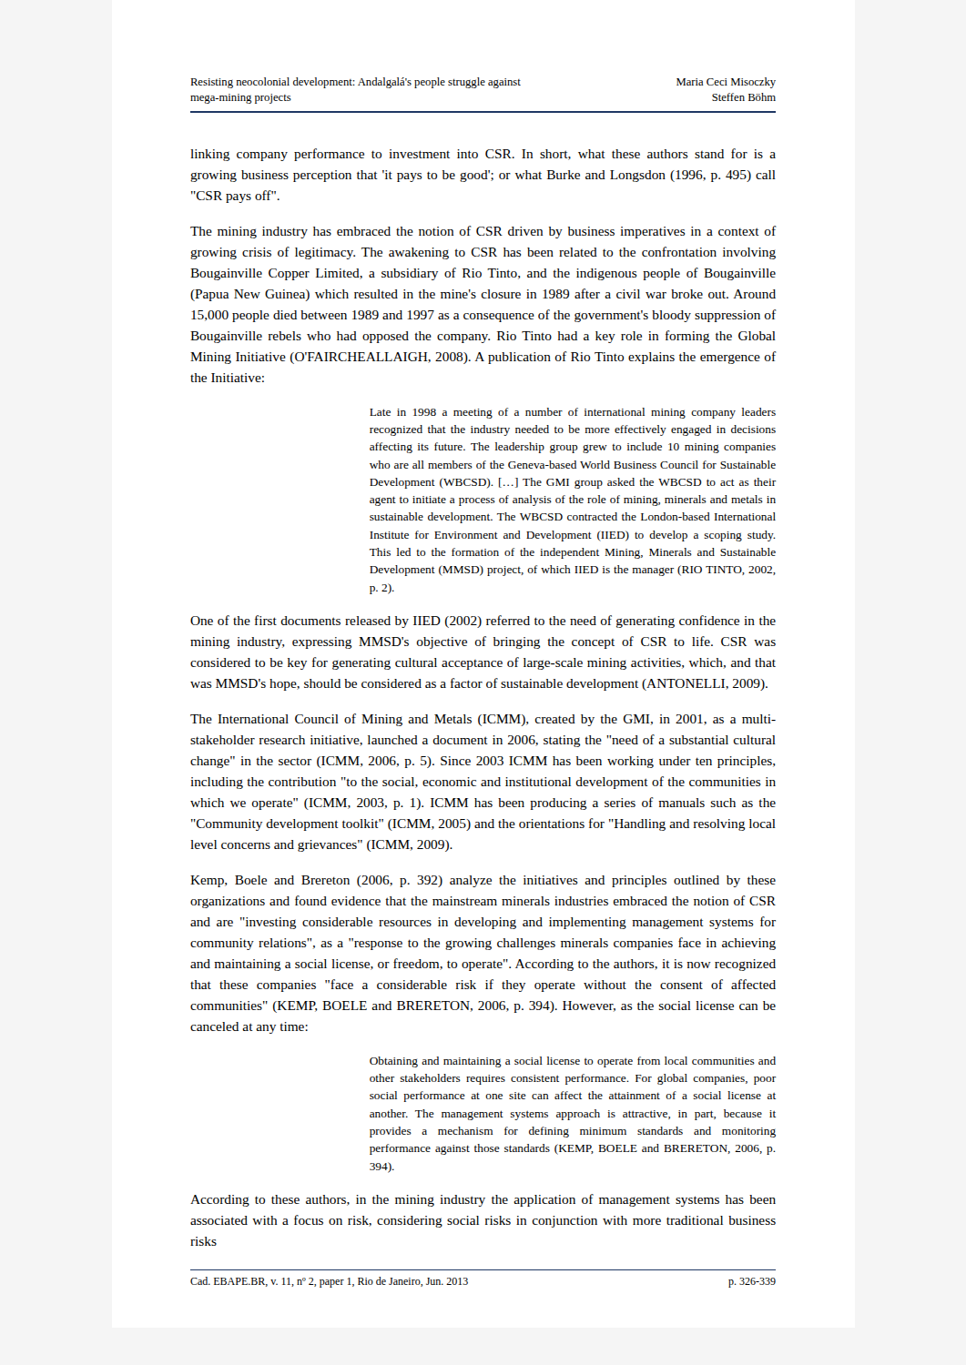Resisting neocolonial development: Andalgalá's people struggle against
mega-mining projects
Maria Ceci Misoczky
Steffen Böhm
linking company performance to investment into CSR. In short, what these authors stand for is a growing business perception that 'it pays to be good'; or what Burke and Longsdon (1996, p. 495) call "CSR pays off".
The mining industry has embraced the notion of CSR driven by business imperatives in a context of growing crisis of legitimacy. The awakening to CSR has been related to the confrontation involving Bougainville Copper Limited, a subsidiary of Rio Tinto, and the indigenous people of Bougainville (Papua New Guinea) which resulted in the mine's closure in 1989 after a civil war broke out. Around 15,000 people died between 1989 and 1997 as a consequence of the government's bloody suppression of Bougainville rebels who had opposed the company. Rio Tinto had a key role in forming the Global Mining Initiative (O'FAIRCHEALLAIGH, 2008). A publication of Rio Tinto explains the emergence of the Initiative:
Late in 1998 a meeting of a number of international mining company leaders recognized that the industry needed to be more effectively engaged in decisions affecting its future. The leadership group grew to include 10 mining companies who are all members of the Geneva-based World Business Council for Sustainable Development (WBCSD). […] The GMI group asked the WBCSD to act as their agent to initiate a process of analysis of the role of mining, minerals and metals in sustainable development. The WBCSD contracted the London-based International Institute for Environment and Development (IIED) to develop a scoping study. This led to the formation of the independent Mining, Minerals and Sustainable Development (MMSD) project, of which IIED is the manager (RIO TINTO, 2002, p. 2).
One of the first documents released by IIED (2002) referred to the need of generating confidence in the mining industry, expressing MMSD's objective of bringing the concept of CSR to life. CSR was considered to be key for generating cultural acceptance of large-scale mining activities, which, and that was MMSD's hope, should be considered as a factor of sustainable development (ANTONELLI, 2009).
The International Council of Mining and Metals (ICMM), created by the GMI, in 2001, as a multi-stakeholder research initiative, launched a document in 2006, stating the "need of a substantial cultural change" in the sector (ICMM, 2006, p. 5). Since 2003 ICMM has been working under ten principles, including the contribution "to the social, economic and institutional development of the communities in which we operate" (ICMM, 2003, p. 1). ICMM has been producing a series of manuals such as the "Community development toolkit" (ICMM, 2005) and the orientations for "Handling and resolving local level concerns and grievances" (ICMM, 2009).
Kemp, Boele and Brereton (2006, p. 392) analyze the initiatives and principles outlined by these organizations and found evidence that the mainstream minerals industries embraced the notion of CSR and are "investing considerable resources in developing and implementing management systems for community relations", as a "response to the growing challenges minerals companies face in achieving and maintaining a social license, or freedom, to operate". According to the authors, it is now recognized that these companies "face a considerable risk if they operate without the consent of affected communities" (KEMP, BOELE and BRERETON, 2006, p. 394). However, as the social license can be canceled at any time:
Obtaining and maintaining a social license to operate from local communities and other stakeholders requires consistent performance. For global companies, poor social performance at one site can affect the attainment of a social license at another. The management systems approach is attractive, in part, because it provides a mechanism for defining minimum standards and monitoring performance against those standards (KEMP, BOELE and BRERETON, 2006, p. 394).
According to these authors, in the mining industry the application of management systems has been associated with a focus on risk, considering social risks in conjunction with more traditional business risks
Cad. EBAPE.BR, v. 11, nº 2, paper 1, Rio de Janeiro, Jun. 2013
p. 326-339